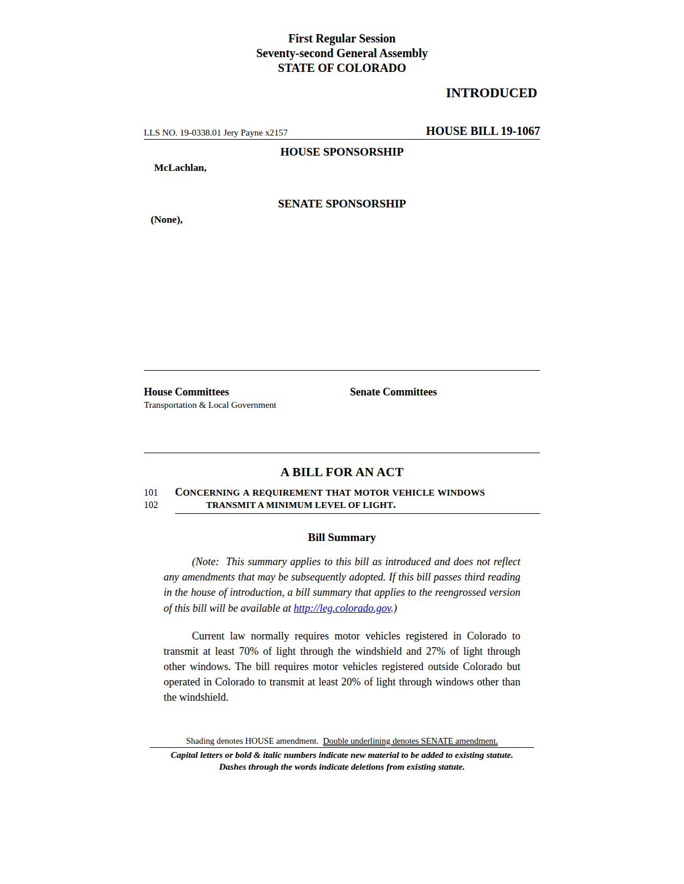First Regular Session
Seventy-second General Assembly
STATE OF COLORADO
INTRODUCED
LLS NO. 19-0338.01 Jery Payne x2157
HOUSE BILL 19-1067
HOUSE SPONSORSHIP
McLachlan,
SENATE SPONSORSHIP
(None),
House Committees
Transportation & Local Government
Senate Committees
A BILL FOR AN ACT
101
CONCERNING A REQUIREMENT THAT MOTOR VEHICLE WINDOWS
102
TRANSMIT A MINIMUM LEVEL OF LIGHT.
Bill Summary
(Note: This summary applies to this bill as introduced and does not reflect any amendments that may be subsequently adopted. If this bill passes third reading in the house of introduction, a bill summary that applies to the reengrossed version of this bill will be available at http://leg.colorado.gov.)
Current law normally requires motor vehicles registered in Colorado to transmit at least 70% of light through the windshield and 27% of light through other windows. The bill requires motor vehicles registered outside Colorado but operated in Colorado to transmit at least 20% of light through windows other than the windshield.
Shading denotes HOUSE amendment. Double underlining denotes SENATE amendment.
Capital letters or bold & italic numbers indicate new material to be added to existing statute.
Dashes through the words indicate deletions from existing statute.